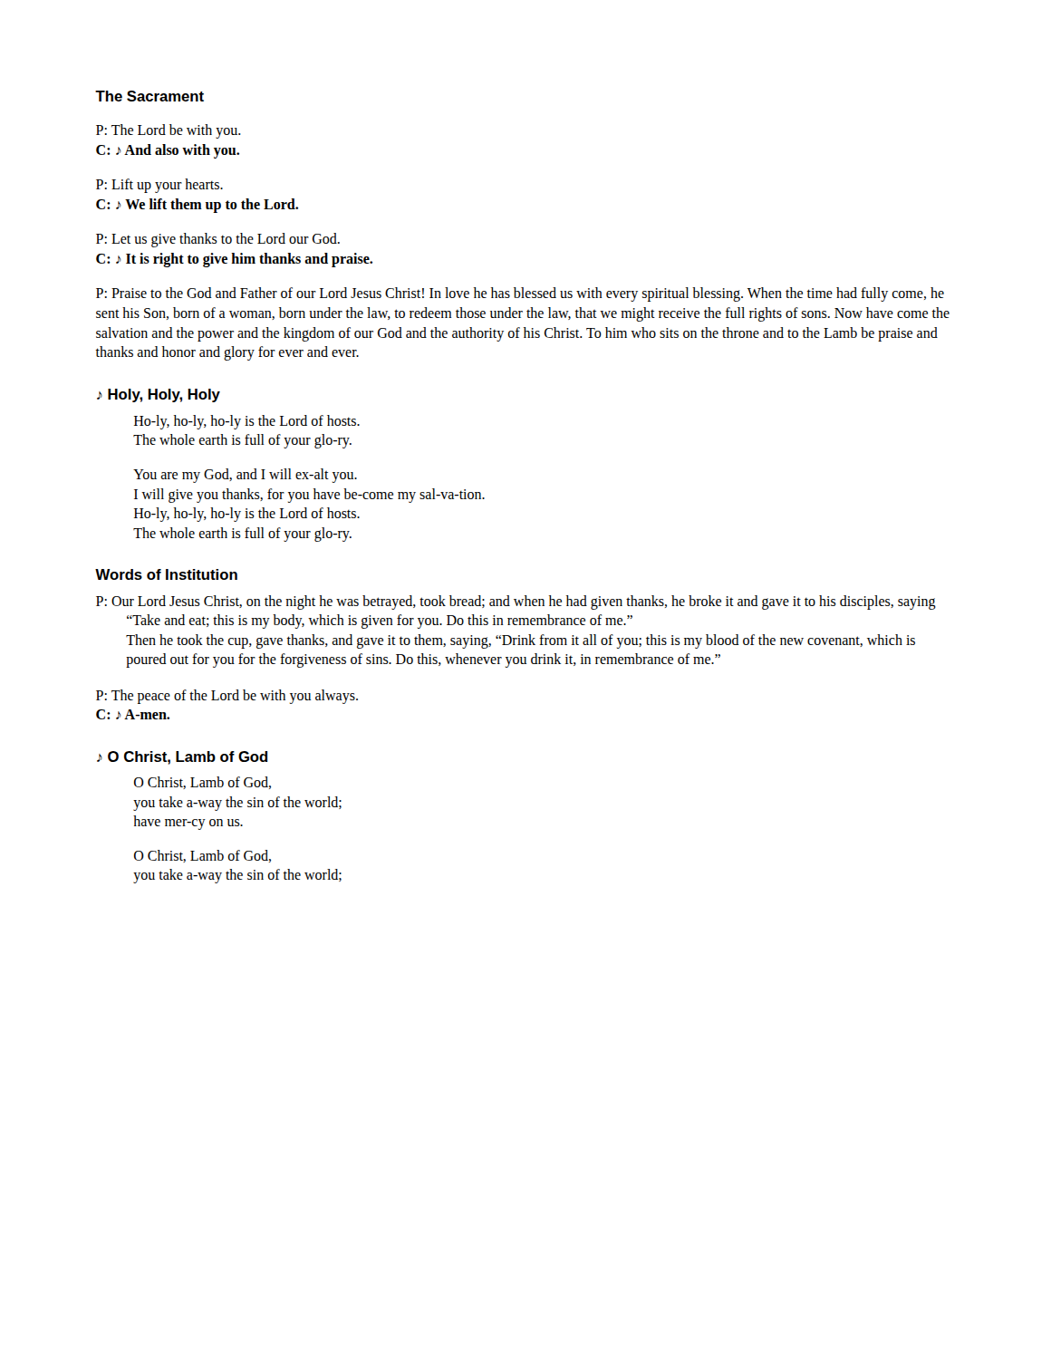The Sacrament
P: The Lord be with you.
C: ♪ And also with you.
P: Lift up your hearts.
C: ♪ We lift them up to the Lord.
P: Let us give thanks to the Lord our God.
C: ♪ It is right to give him thanks and praise.
P: Praise to the God and Father of our Lord Jesus Christ! In love he has blessed us with every spiritual blessing. When the time had fully come, he sent his Son, born of a woman, born under the law, to redeem those under the law, that we might receive the full rights of sons. Now have come the salvation and the power and the kingdom of our God and the authority of his Christ. To him who sits on the throne and to the Lamb be praise and thanks and honor and glory for ever and ever.
♪ Holy, Holy, Holy
Ho-ly, ho-ly, ho-ly is the Lord of hosts.
The whole earth is full of your glo-ry.
You are my God, and I will ex-alt you.
I will give you thanks, for you have be-come my sal-va-tion.
Ho-ly, ho-ly, ho-ly is the Lord of hosts.
The whole earth is full of your glo-ry.
Words of Institution
P: Our Lord Jesus Christ, on the night he was betrayed, took bread; and when he had given thanks, he broke it and gave it to his disciples, saying “Take and eat; this is my body, which is given for you. Do this in remembrance of me.”
Then he took the cup, gave thanks, and gave it to them, saying, “Drink from it all of you; this is my blood of the new covenant, which is poured out for you for the forgiveness of sins. Do this, whenever you drink it, in remembrance of me.”
P: The peace of the Lord be with you always.
C: ♪ A-men.
♪ O Christ, Lamb of God
O Christ, Lamb of God,
you take a-way the sin of the world;
have mer-cy on us.
O Christ, Lamb of God,
you take a-way the sin of the world;